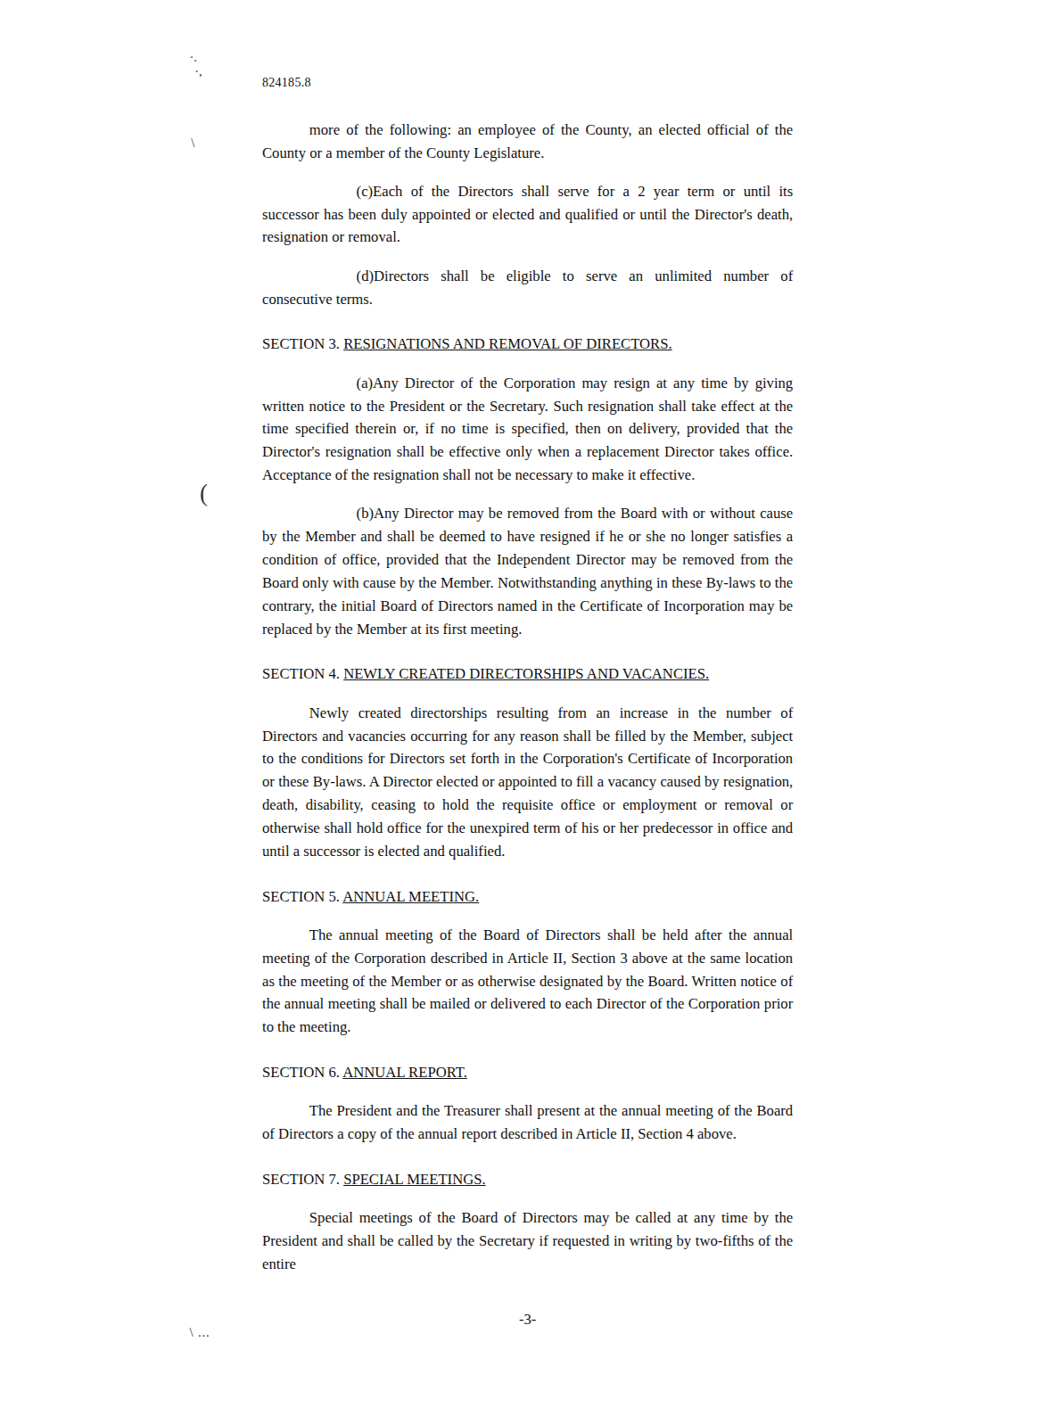·. ·, \ ( \ ...
824185.8
more of the following: an employee of the County, an elected official of the County or a member of the County Legislature.
(c) Each of the Directors shall serve for a 2 year term or until its successor has been duly appointed or elected and qualified or until the Director's death, resignation or removal.
(d) Directors shall be eligible to serve an unlimited number of consecutive terms.
SECTION 3. RESIGNATIONS AND REMOVAL OF DIRECTORS.
(a) Any Director of the Corporation may resign at any time by giving written notice to the President or the Secretary. Such resignation shall take effect at the time specified therein or, if no time is specified, then on delivery, provided that the Director's resignation shall be effective only when a replacement Director takes office. Acceptance of the resignation shall not be necessary to make it effective.
(b) Any Director may be removed from the Board with or without cause by the Member and shall be deemed to have resigned if he or she no longer satisfies a condition of office, provided that the Independent Director may be removed from the Board only with cause by the Member. Notwithstanding anything in these By-laws to the contrary, the initial Board of Directors named in the Certificate of Incorporation may be replaced by the Member at its first meeting.
SECTION 4. NEWLY CREATED DIRECTORSHIPS AND VACANCIES.
Newly created directorships resulting from an increase in the number of Directors and vacancies occurring for any reason shall be filled by the Member, subject to the conditions for Directors set forth in the Corporation's Certificate of Incorporation or these By-laws. A Director elected or appointed to fill a vacancy caused by resignation, death, disability, ceasing to hold the requisite office or employment or removal or otherwise shall hold office for the unexpired term of his or her predecessor in office and until a successor is elected and qualified.
SECTION 5. ANNUAL MEETING.
The annual meeting of the Board of Directors shall be held after the annual meeting of the Corporation described in Article II, Section 3 above at the same location as the meeting of the Member or as otherwise designated by the Board. Written notice of the annual meeting shall be mailed or delivered to each Director of the Corporation prior to the meeting.
SECTION 6. ANNUAL REPORT.
The President and the Treasurer shall present at the annual meeting of the Board of Directors a copy of the annual report described in Article II, Section 4 above.
SECTION 7. SPECIAL MEETINGS.
Special meetings of the Board of Directors may be called at any time by the President and shall be called by the Secretary if requested in writing by two-fifths of the entire
-3-